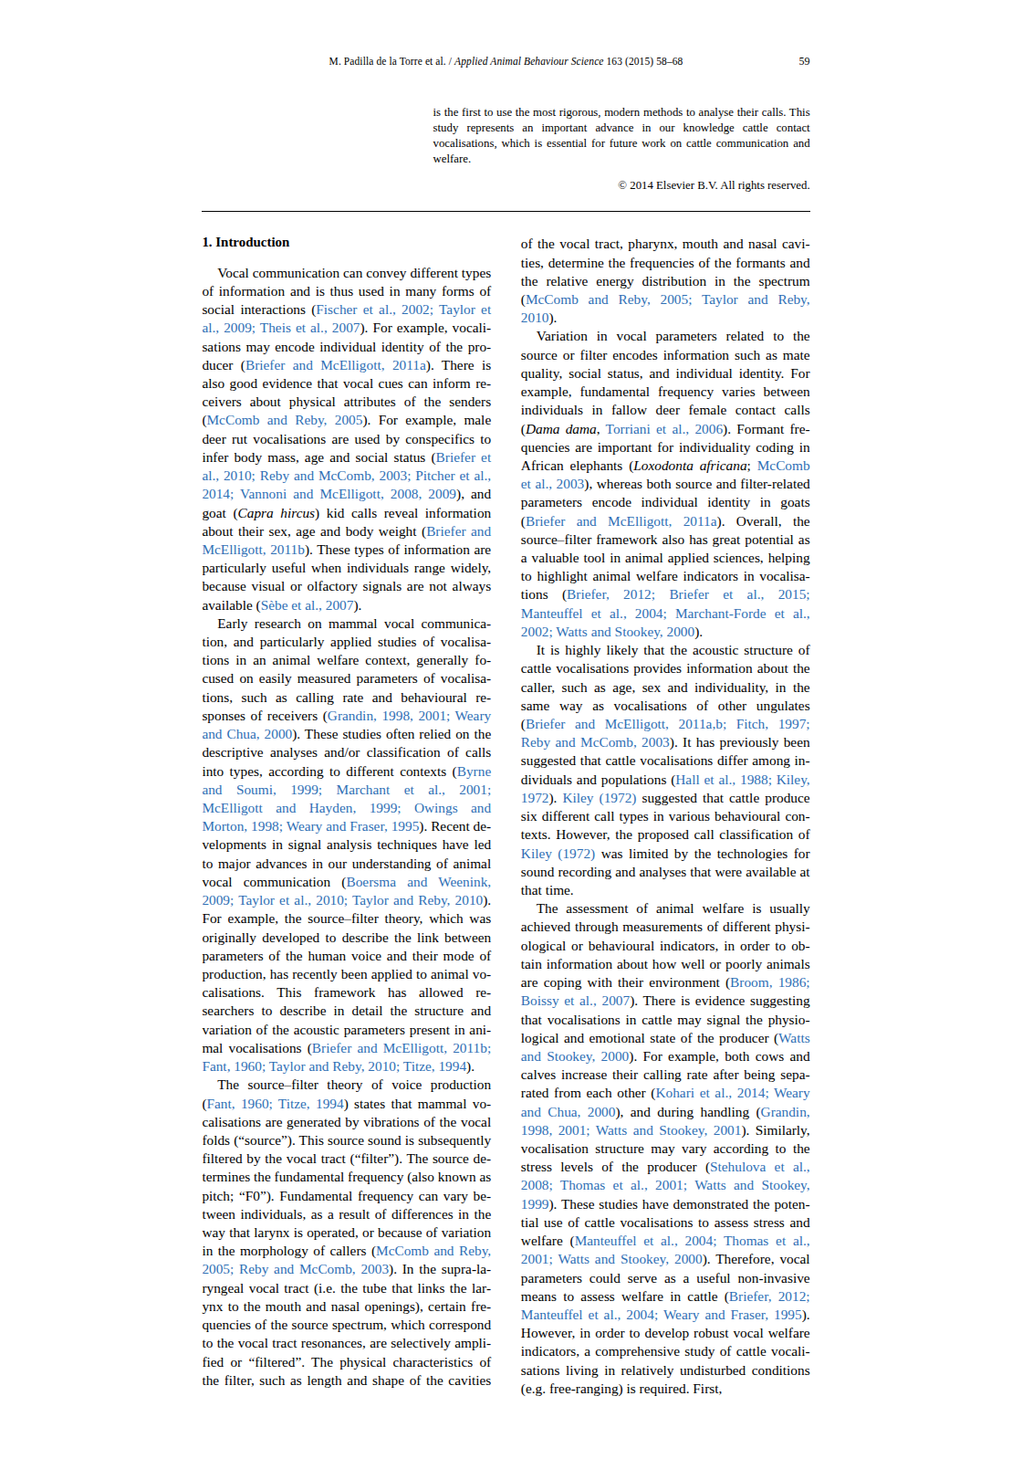M. Padilla de la Torre et al. / Applied Animal Behaviour Science 163 (2015) 58–68 59
is the first to use the most rigorous, modern methods to analyse their calls. This study represents an important advance in our knowledge cattle contact vocalisations, which is essential for future work on cattle communication and welfare.
© 2014 Elsevier B.V. All rights reserved.
1. Introduction
Vocal communication can convey different types of information and is thus used in many forms of social interactions (Fischer et al., 2002; Taylor et al., 2009; Theis et al., 2007). For example, vocalisations may encode individual identity of the producer (Briefer and McElligott, 2011a). There is also good evidence that vocal cues can inform receivers about physical attributes of the senders (McComb and Reby, 2005). For example, male deer rut vocalisations are used by conspecifics to infer body mass, age and social status (Briefer et al., 2010; Reby and McComb, 2003; Pitcher et al., 2014; Vannoni and McElligott, 2008, 2009), and goat (Capra hircus) kid calls reveal information about their sex, age and body weight (Briefer and McElligott, 2011b). These types of information are particularly useful when individuals range widely, because visual or olfactory signals are not always available (Sèbe et al., 2007).
Early research on mammal vocal communication, and particularly applied studies of vocalisations in an animal welfare context, generally focused on easily measured parameters of vocalisations, such as calling rate and behavioural responses of receivers (Grandin, 1998, 2001; Weary and Chua, 2000). These studies often relied on the descriptive analyses and/or classification of calls into types, according to different contexts (Byrne and Soumi, 1999; Marchant et al., 2001; McElligott and Hayden, 1999; Owings and Morton, 1998; Weary and Fraser, 1995). Recent developments in signal analysis techniques have led to major advances in our understanding of animal vocal communication (Boersma and Weenink, 2009; Taylor et al., 2010; Taylor and Reby, 2010). For example, the source–filter theory, which was originally developed to describe the link between parameters of the human voice and their mode of production, has recently been applied to animal vocalisations. This framework has allowed researchers to describe in detail the structure and variation of the acoustic parameters present in animal vocalisations (Briefer and McElligott, 2011b; Fant, 1960; Taylor and Reby, 2010; Titze, 1994).
The source–filter theory of voice production (Fant, 1960; Titze, 1994) states that mammal vocalisations are generated by vibrations of the vocal folds (“source”). This source sound is subsequently filtered by the vocal tract (“filter”). The source determines the fundamental frequency (also known as pitch; “F0”). Fundamental frequency can vary between individuals, as a result of differences in the way that larynx is operated, or because of variation in the morphology of callers (McComb and Reby, 2005; Reby and McComb, 2003). In the supra-laryngeal vocal tract (i.e. the tube that links the larynx to the mouth and nasal openings), certain frequencies of the source spectrum, which correspond to the vocal tract resonances, are selectively amplified or “filtered”. The physical characteristics of the filter, such as length and shape of the cavities of the vocal tract, pharynx, mouth and nasal cavities, determine the frequencies of the formants and the relative energy distribution in the spectrum (McComb and Reby, 2005; Taylor and Reby, 2010).
Variation in vocal parameters related to the source or filter encodes information such as mate quality, social status, and individual identity. For example, fundamental frequency varies between individuals in fallow deer female contact calls (Dama dama, Torriani et al., 2006). Formant frequencies are important for individuality coding in African elephants (Loxodonta africana; McComb et al., 2003), whereas both source and filter-related parameters encode individual identity in goats (Briefer and McElligott, 2011a). Overall, the source–filter framework also has great potential as a valuable tool in animal applied sciences, helping to highlight animal welfare indicators in vocalisations (Briefer, 2012; Briefer et al., 2015; Manteuffel et al., 2004; Marchant-Forde et al., 2002; Watts and Stookey, 2000).
It is highly likely that the acoustic structure of cattle vocalisations provides information about the caller, such as age, sex and individuality, in the same way as vocalisations of other ungulates (Briefer and McElligott, 2011a,b; Fitch, 1997; Reby and McComb, 2003). It has previously been suggested that cattle vocalisations differ among individuals and populations (Hall et al., 1988; Kiley, 1972). Kiley (1972) suggested that cattle produce six different call types in various behavioural contexts. However, the proposed call classification of Kiley (1972) was limited by the technologies for sound recording and analyses that were available at that time.
The assessment of animal welfare is usually achieved through measurements of different physiological or behavioural indicators, in order to obtain information about how well or poorly animals are coping with their environment (Broom, 1986; Boissy et al., 2007). There is evidence suggesting that vocalisations in cattle may signal the physiological and emotional state of the producer (Watts and Stookey, 2000). For example, both cows and calves increase their calling rate after being separated from each other (Kohari et al., 2014; Weary and Chua, 2000), and during handling (Grandin, 1998, 2001; Watts and Stookey, 2001). Similarly, vocalisation structure may vary according to the stress levels of the producer (Stehulova et al., 2008; Thomas et al., 2001; Watts and Stookey, 1999). These studies have demonstrated the potential use of cattle vocalisations to assess stress and welfare (Manteuffel et al., 2004; Thomas et al., 2001; Watts and Stookey, 2000). Therefore, vocal parameters could serve as a useful non-invasive means to assess welfare in cattle (Briefer, 2012; Manteuffel et al., 2004; Weary and Fraser, 1995). However, in order to develop robust vocal welfare indicators, a comprehensive study of cattle vocalisations living in relatively undisturbed conditions (e.g. free-ranging) is required. First,